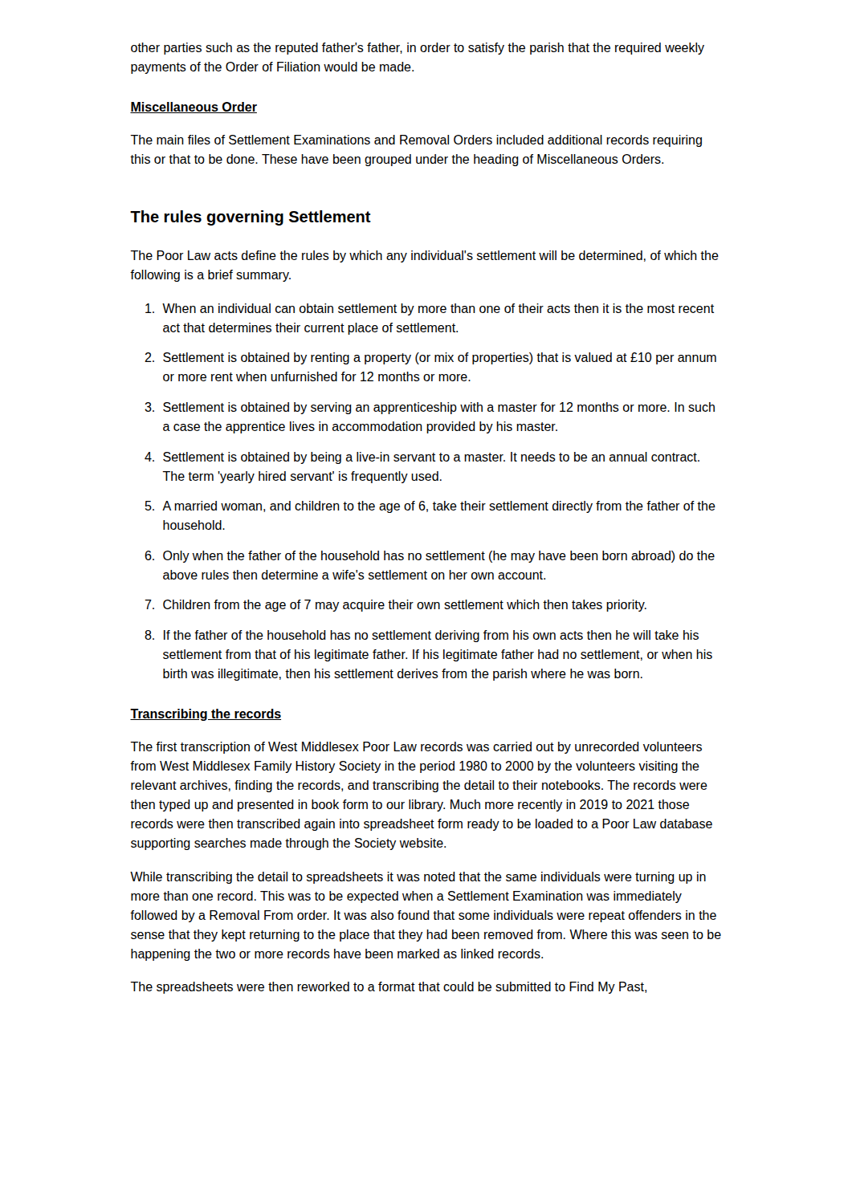other parties such as the reputed father's father, in order to satisfy the parish that the required weekly payments of the Order of Filiation would be made.
Miscellaneous Order
The main files of Settlement Examinations and Removal Orders included additional records requiring this or that to be done. These have been grouped under the heading of Miscellaneous Orders.
The rules governing Settlement
The Poor Law acts define the rules by which any individual's settlement will be determined, of which the following is a brief summary.
When an individual can obtain settlement by more than one of their acts then it is the most recent act that determines their current place of settlement.
Settlement is obtained by renting a property (or mix of properties) that is valued at £10 per annum or more rent when unfurnished for 12 months or more.
Settlement is obtained by serving an apprenticeship with a master for 12 months or more. In such a case the apprentice lives in accommodation provided by his master.
Settlement is obtained by being a live-in servant to a master. It needs to be an annual contract. The term 'yearly hired servant' is frequently used.
A married woman, and children to the age of 6, take their settlement directly from the father of the household.
Only when the father of the household has no settlement (he may have been born abroad) do the above rules then determine a wife's settlement on her own account.
Children from the age of 7 may acquire their own settlement which then takes priority.
If the father of the household has no settlement deriving from his own acts then he will take his settlement from that of his legitimate father. If his legitimate father had no settlement, or when his birth was illegitimate, then his settlement derives from the parish where he was born.
Transcribing the records
The first transcription of West Middlesex Poor Law records was carried out by unrecorded volunteers from West Middlesex Family History Society in the period 1980 to 2000 by the volunteers visiting the relevant archives, finding the records, and transcribing the detail to their notebooks. The records were then typed up and presented in book form to our library. Much more recently in 2019 to 2021 those records were then transcribed again into spreadsheet form ready to be loaded to a Poor Law database supporting searches made through the Society website.
While transcribing the detail to spreadsheets it was noted that the same individuals were turning up in more than one record. This was to be expected when a Settlement Examination was immediately followed by a Removal From order. It was also found that some individuals were repeat offenders in the sense that they kept returning to the place that they had been removed from. Where this was seen to be happening the two or more records have been marked as linked records.
The spreadsheets were then reworked to a format that could be submitted to Find My Past,